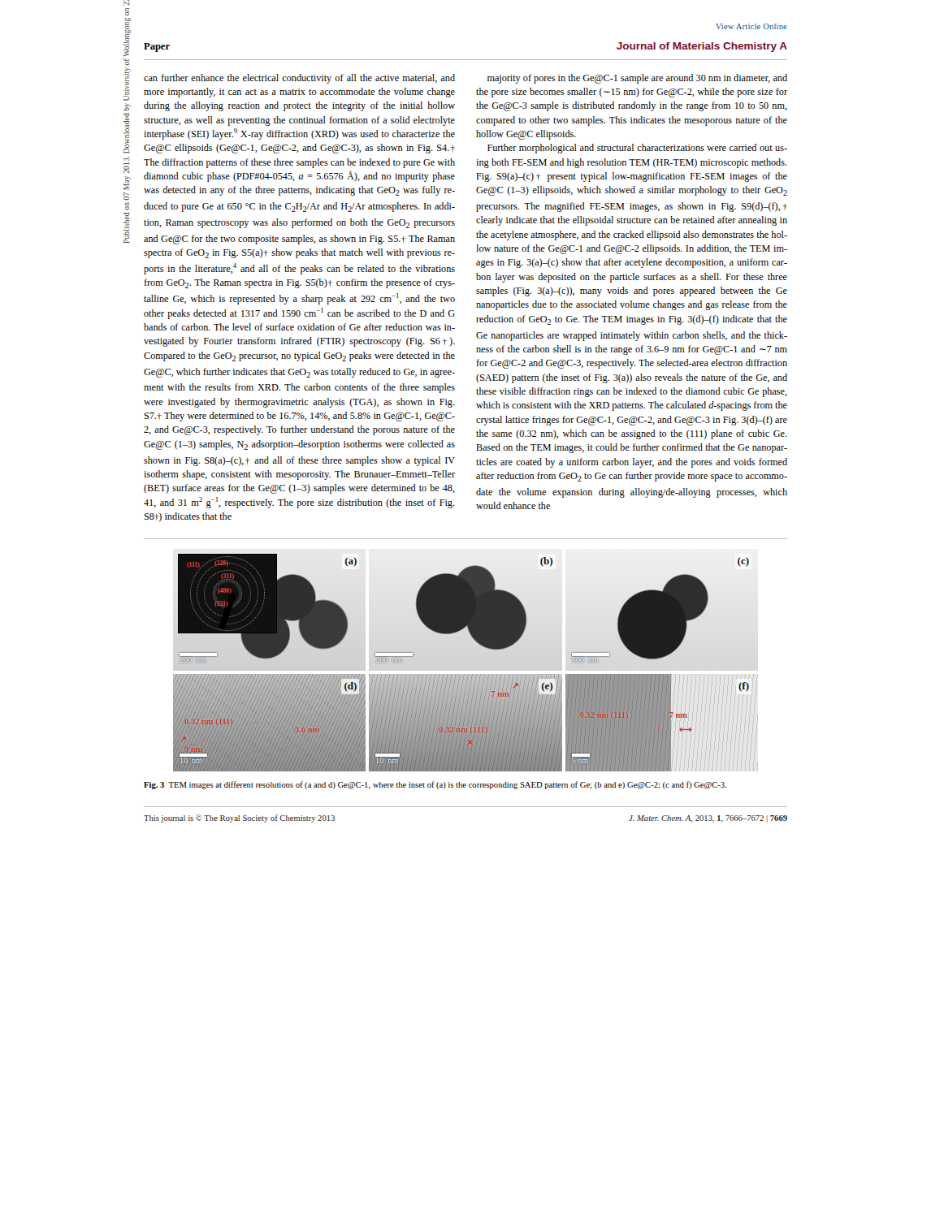View Article Online
Paper
Journal of Materials Chemistry A
Published on 07 May 2013. Downloaded by University of Wollongong on 22/07/2013 02:21:48.
can further enhance the electrical conductivity of all the active material, and more importantly, it can act as a matrix to accommodate the volume change during the alloying reaction and protect the integrity of the initial hollow structure, as well as preventing the continual formation of a solid electrolyte interphase (SEI) layer.9 X-ray diffraction (XRD) was used to characterize the Ge@C ellipsoids (Ge@C-1, Ge@C-2, and Ge@C-3), as shown in Fig. S4.† The diffraction patterns of these three samples can be indexed to pure Ge with diamond cubic phase (PDF#04-0545, a = 5.6576 Å), and no impurity phase was detected in any of the three patterns, indicating that GeO2 was fully reduced to pure Ge at 650 °C in the C2H2/Ar and H2/Ar atmospheres. In addition, Raman spectroscopy was also performed on both the GeO2 precursors and Ge@C for the two composite samples, as shown in Fig. S5.† The Raman spectra of GeO2 in Fig. S5(a)† show peaks that match well with previous reports in the literature,4 and all of the peaks can be related to the vibrations from GeO2. The Raman spectra in Fig. S5(b)† confirm the presence of crystalline Ge, which is represented by a sharp peak at 292 cm−1, and the two other peaks detected at 1317 and 1590 cm−1 can be ascribed to the D and G bands of carbon. The level of surface oxidation of Ge after reduction was investigated by Fourier transform infrared (FTIR) spectroscopy (Fig. S6†). Compared to the GeO2 precursor, no typical GeO2 peaks were detected in the Ge@C, which further indicates that GeO2 was totally reduced to Ge, in agreement with the results from XRD. The carbon contents of the three samples were investigated by thermogravimetric analysis (TGA), as shown in Fig. S7.† They were determined to be 16.7%, 14%, and 5.8% in Ge@C-1, Ge@C-2, and Ge@C-3, respectively. To further understand the porous nature of the Ge@C (1–3) samples, N2 adsorption–desorption isotherms were collected as shown in Fig. S8(a)–(c),† and all of these three samples show a typical IV isotherm shape, consistent with mesoporosity. The Brunauer–Emmett–Teller (BET) surface areas for the Ge@C (1–3) samples were determined to be 48, 41, and 31 m2 g−1, respectively. The pore size distribution (the inset of Fig. S8†) indicates that the
majority of pores in the Ge@C-1 sample are around 30 nm in diameter, and the pore size becomes smaller (∼15 nm) for Ge@C-2, while the pore size for the Ge@C-3 sample is distributed randomly in the range from 10 to 50 nm, compared to other two samples. This indicates the mesoporous nature of the hollow Ge@C ellipsoids.
Further morphological and structural characterizations were carried out using both FE-SEM and high resolution TEM (HR-TEM) microscopic methods. Fig. S9(a)–(c)† present typical low-magnification FE-SEM images of the Ge@C (1–3) ellipsoids, which showed a similar morphology to their GeO2 precursors. The magnified FE-SEM images, as shown in Fig. S9(d)–(f),† clearly indicate that the ellipsoidal structure can be retained after annealing in the acetylene atmosphere, and the cracked ellipsoid also demonstrates the hollow nature of the Ge@C-1 and Ge@C-2 ellipsoids. In addition, the TEM images in Fig. 3(a)–(c) show that after acetylene decomposition, a uniform carbon layer was deposited on the particle surfaces as a shell. For these three samples (Fig. 3(a)–(c)), many voids and pores appeared between the Ge nanoparticles due to the associated volume changes and gas release from the reduction of GeO2 to Ge. The TEM images in Fig. 3(d)–(f) indicate that the Ge nanoparticles are wrapped intimately within carbon shells, and the thickness of the carbon shell is in the range of 3.6–9 nm for Ge@C-1 and ∼7 nm for Ge@C-2 and Ge@C-3, respectively. The selected-area electron diffraction (SAED) pattern (the inset of Fig. 3(a)) also reveals the nature of the Ge, and these visible diffraction rings can be indexed to the diamond cubic Ge phase, which is consistent with the XRD patterns. The calculated d-spacings from the crystal lattice fringes for Ge@C-1, Ge@C-2, and Ge@C-3 in Fig. 3(d)–(f) are the same (0.32 nm), which can be assigned to the (111) plane of cubic Ge. Based on the TEM images, it could be further confirmed that the Ge nanoparticles are coated by a uniform carbon layer, and the pores and voids formed after reduction from GeO2 to Ge can further provide more space to accommodate the volume expansion during alloying/de-alloying processes, which would enhance the
(111)
(220)
(311)
(400)
(331)
(a)
200 nm
(b)
200 nm
(c)
500 nm
(d)
0.32 nm (111)
↔
3.6 nm
9 nm
↗
10 nm
(e)
7 nm
↗
0.32 nm (111)
✕
10 nm
(f)
0.32 nm (111)
7 nm
↕
⟷
5 nm
Fig. 3 TEM images at different resolutions of (a and d) Ge@C-1, where the inset of (a) is the corresponding SAED pattern of Ge; (b and e) Ge@C-2; (c and f) Ge@C-3.
This journal is © The Royal Society of Chemistry 2013
J. Mater. Chem. A, 2013, 1, 7666–7672 | 7669